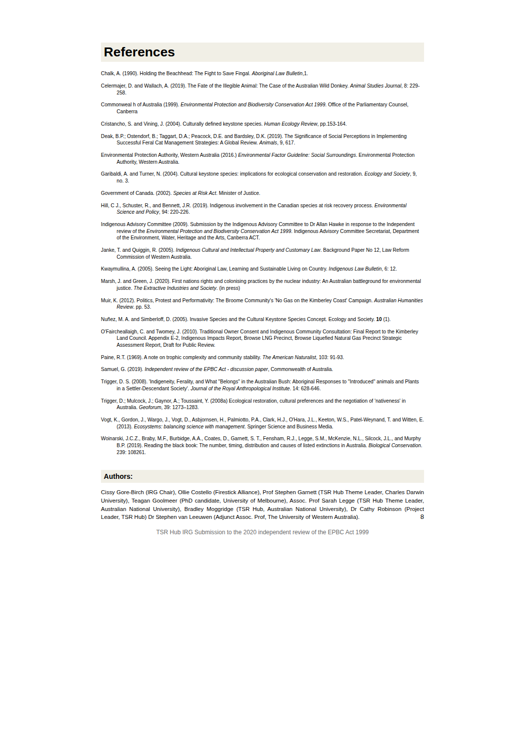References
Chalk, A. (1990). Holding the Beachhead: The Fight to Save Fingal. Aboriginal Law Bulletin,1.
Celermajer, D. and Wallach, A. (2019). The Fate of the Illegible Animal: The Case of the Australian Wild Donkey. Animal Studies Journal, 8: 229-258.
Commonweal h of Australia (1999). Environmental Protection and Biodiversity Conservation Act 1999. Office of the Parliamentary Counsel, Canberra
Cristancho, S. and Vining, J. (2004). Culturally defined keystone species. Human Ecology Review, pp.153-164.
Deak, B.P.; Ostendorf, B.; Taggart, D.A.; Peacock, D.E. and Bardsley, D.K. (2019). The Significance of Social Perceptions in Implementing Successful Feral Cat Management Strategies: A Global Review. Animals, 9, 617.
Environmental Protection Authority, Western Australia (2016.) Environmental Factor Guideline: Social Surroundings. Environmental Protection Authority, Western Australia.
Garibaldi, A. and Turner, N. (2004). Cultural keystone species: implications for ecological conservation and restoration. Ecology and Society, 9, no. 3.
Government of Canada. (2002). Species at Risk Act. Minister of Justice.
Hill, C J., Schuster, R., and Bennett, J.R. (2019). Indigenous involvement in the Canadian species at risk recovery process. Environmental Science and Policy, 94: 220-226.
Indigenous Advisory Committee (2009). Submission by the Indigenous Advisory Committee to Dr Allan Hawke in response to the Independent review of the Environmental Protection and Biodiversity Conservation Act 1999. Indigenous Advisory Committee Secretariat, Department of the Environment, Water, Heritage and the Arts, Canberra ACT.
Janke, T. and Quiggin, R. (2005). Indigenous Cultural and Intellectual Property and Customary Law. Background Paper No 12, Law Reform Commission of Western Australia.
Kwaymullina, A. (2005). Seeing the Light: Aboriginal Law, Learning and Sustainable Living on Country. Indigenous Law Bulletin, 6: 12.
Marsh, J. and Green, J. (2020). First nations rights and colonising practices by the nuclear industry: An Australian battleground for environmental justice. The Extractive Industries and Society. (in press)
Muir, K. (2012). Politics, Protest and Performativity: The Broome Community's 'No Gas on the Kimberley Coast' Campaign. Australian Humanities Review. pp. 53.
Nuñez, M. A. and Simberloff, D. (2005). Invasive Species and the Cultural Keystone Species Concept. Ecology and Society. 10 (1).
O'Faircheallaigh, C. and Twomey, J. (2010). Traditional Owner Consent and Indigenous Community Consultation: Final Report to the Kimberley Land Council. Appendix E-2, Indigenous Impacts Report, Browse LNG Precinct, Browse Liquefied Natural Gas Precinct Strategic Assessment Report, Draft for Public Review.
Paine, R.T. (1969). A note on trophic complexity and community stability. The American Naturalist, 103: 91-93.
Samuel, G. (2019). Independent review of the EPBC Act - discussion paper, Commonwealth of Australia.
Trigger, D. S. (2008). 'Indigeneity, Ferality, and What "Belongs" in the Australian Bush: Aboriginal Responses to "Introduced" animals and Plants in a Settler-Descendant Society'. Journal of the Royal Anthropological Institute. 14: 628-646.
Trigger, D.; Mulcock, J.; Gaynor, A.; Toussaint, Y. (2008a) Ecological restoration, cultural preferences and the negotiation of 'nativeness' in Australia. Geoforum, 39: 1273–1283.
Vogt, K., Gordon, J., Wargo, J., Vogt, D., Asbjornsen, H., Palmiotto, P.A., Clark, H.J., O'Hara, J.L., Keeton, W.S., Patel-Weynand, T. and Witten, E. (2013). Ecosystems: balancing science with management. Springer Science and Business Media.
Woinarski, J.C.Z., Braby, M.F., Burbidge, A.A., Coates, D., Garnett, S. T., Fensham, R.J., Legge, S.M., McKenzie, N.L., Silcock, J.L., and Murphy B.P. (2019). Reading the black book: The number, timing, distribution and causes of listed extinctions in Australia. Biological Conservation. 239: 108261.
Authors:
Cissy Gore-Birch (IRG Chair), Ollie Costello (Firestick Alliance), Prof Stephen Garnett (TSR Hub Theme Leader, Charles Darwin University), Teagan Goolmeer (PhD candidate, University of Melbourne), Assoc. Prof Sarah Legge (TSR Hub Theme Leader, Australian National University), Bradley Moggridge (TSR Hub, Australian National University), Dr Cathy Robinson (Project Leader, TSR Hub) Dr Stephen van Leeuwen (Adjunct Assoc. Prof, The University of Western Australia).
8
TSR Hub IRG Submission to the 2020 independent review of the EPBC Act 1999